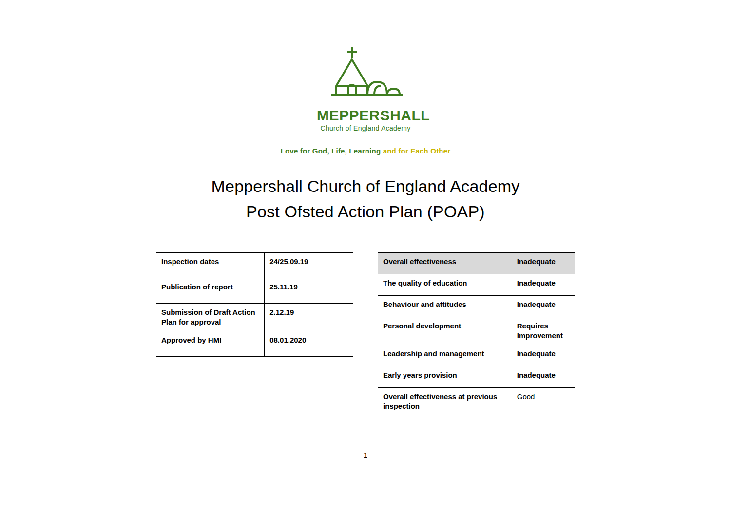MEPPERSHALL
Church of England Academy
Love for God, Life, Learning and for Each Other
Meppershall Church of England Academy
Post Ofsted Action Plan (POAP)
| Inspection dates | 24/25.09.19 |
| Publication of report | 25.11.19 |
| Submission of Draft Action Plan for approval | 2.12.19 |
| Approved by HMI | 08.01.2020 |
| Overall effectiveness | Inadequate |
| The quality of education | Inadequate |
| Behaviour and attitudes | Inadequate |
| Personal development | Requires Improvement |
| Leadership and management | Inadequate |
| Early years provision | Inadequate |
| Overall effectiveness at previous inspection | Good |
1